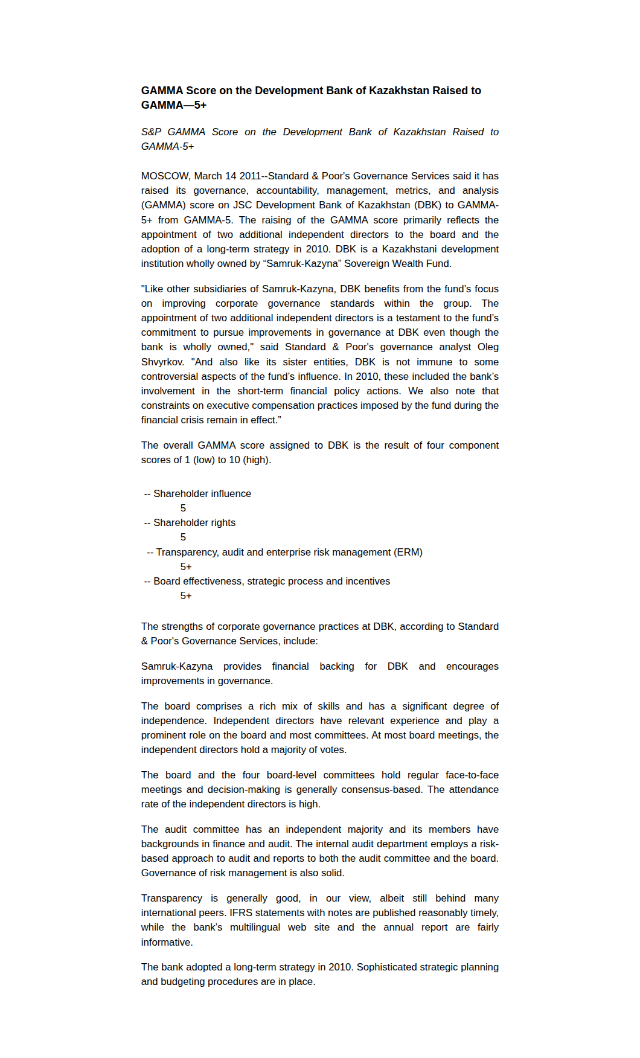GAMMA Score on the Development Bank of Kazakhstan Raised to GAMMA—5+
S&P GAMMA Score on the Development Bank of Kazakhstan Raised to GAMMA-5+
MOSCOW, March 14 2011--Standard & Poor's Governance Services said it has raised its governance, accountability, management, metrics, and analysis (GAMMA) score on JSC Development Bank of Kazakhstan (DBK) to GAMMA-5+ from GAMMA-5. The raising of the GAMMA score primarily reflects the appointment of two additional independent directors to the board and the adoption of a long-term strategy in 2010. DBK is a Kazakhstani development institution wholly owned by “Samruk-Kazyna” Sovereign Wealth Fund.
"Like other subsidiaries of Samruk-Kazyna, DBK benefits from the fund’s focus on improving corporate governance standards within the group. The appointment of two additional independent directors is a testament to the fund’s commitment to pursue improvements in governance at DBK even though the bank is wholly owned," said Standard & Poor's governance analyst Oleg Shvyrkov. "And also like its sister entities, DBK is not immune to some controversial aspects of the fund’s influence. In 2010, these included the bank’s involvement in the short-term financial policy actions. We also note that constraints on executive compensation practices imposed by the fund during the financial crisis remain in effect.”
The overall GAMMA score assigned to DBK is the result of four component scores of 1 (low) to 10 (high).
-- Shareholder influence
5
-- Shareholder rights
5
-- Transparency, audit and enterprise risk management (ERM)
5+
-- Board effectiveness, strategic process and incentives
5+
The strengths of corporate governance practices at DBK, according to Standard & Poor's Governance Services, include:
Samruk-Kazyna provides financial backing for DBK and encourages improvements in governance.
The board comprises a rich mix of skills and has a significant degree of independence. Independent directors have relevant experience and play a prominent role on the board and most committees. At most board meetings, the independent directors hold a majority of votes.
The board and the four board-level committees hold regular face-to-face meetings and decision-making is generally consensus-based. The attendance rate of the independent directors is high.
The audit committee has an independent majority and its members have backgrounds in finance and audit. The internal audit department employs a risk-based approach to audit and reports to both the audit committee and the board. Governance of risk management is also solid.
Transparency is generally good, in our view, albeit still behind many international peers. IFRS statements with notes are published reasonably timely, while the bank’s multilingual web site and the annual report are fairly informative.
The bank adopted a long-term strategy in 2010. Sophisticated strategic planning and budgeting procedures are in place.